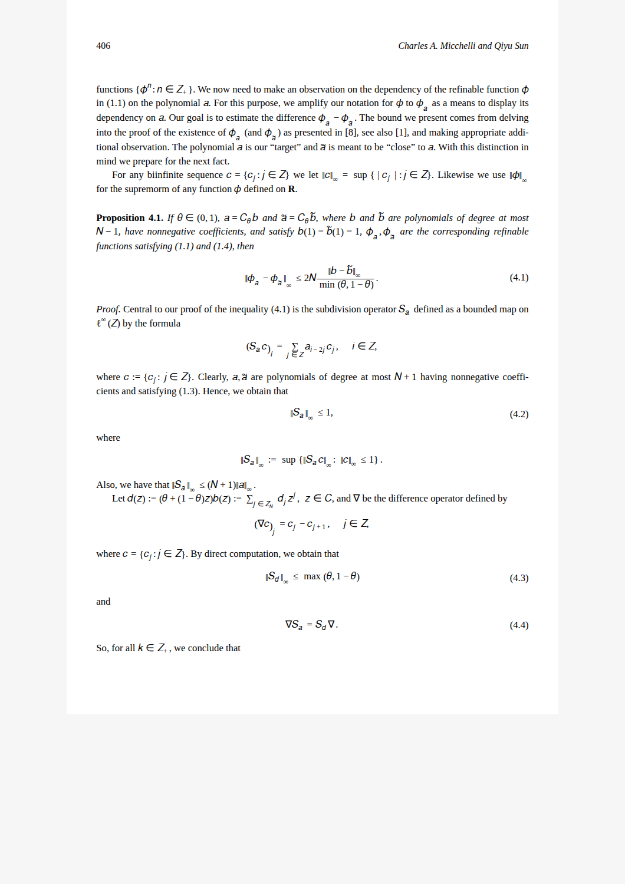406 Charles A. Micchelli and Qiyu Sun
functions {ϕn:n∈Z+}. We now need to make an observation on the dependency of the refinable function ϕ in (1.1) on the polynomial a. For this purpose, we amplify our notation for ϕ to ϕa as a means to display its dependency on a. Our goal is to estimate the difference ϕa−ϕa~. The bound we present comes from delving into the proof of the existence of ϕa (and ϕa~) as presented in [8], see also [1], and making appropriate additional observation. The polynomial a is our “target” and a~ is meant to be “close” to a. With this distinction in mind we prepare for the next fact.
For any biinfinite sequence c={cj:j∈Z} we let ‖c‖∞=sup{|cj|:j∈Z}. Likewise we use ‖ϕ‖∞ for the supremorm of any function ϕ defined on R.
Proposition 4.1. If θ∈(0,1), a=Cθb and a~=Cθb~, where b and b~ are polynomials of degree at most N−1, have nonnegative coefficients, and satisfy b(1)=b~(1)=1, ϕa,ϕa~ are the corresponding refinable functions satisfying (1.1) and (1.4), then
‖ϕa−ϕa~‖∞ ≤ 2N ‖b−b~‖∞ min(θ,1−θ) .
(4.1)
Proof. Central to our proof of the inequality (4.1) is the subdivision operator Sa defined as a bounded map on ℓ∞(Z) by the formula
(Sac)i = ∑j∈Z ai−2j cj , i∈Z,
where c:={cj:j∈Z}. Clearly, a,a~ are polynomials of degree at most N+1 having nonnegative coefficients and satisfying (1.3). Hence, we obtain that
‖Sa‖∞ ≤1,
(4.2)
where
‖Sa‖∞ := sup{ ‖Sac‖∞ : ‖c‖∞ ≤1}.
Also, we have that ‖Sa‖∞≤(N+1)‖a‖∞.
Let d(z):=(θ+(1−θ)z)b(z):=∑j∈ZNdjzj, z∈C, and ∇ be the difference operator defined by
(∇c)j = cj−cj+1 , j∈Z,
where c={cj:j∈Z}. By direct computation, we obtain that
‖Sd‖∞ ≤ max(θ,1−θ)
(4.3)
and
∇Sa = Sd∇.
(4.4)
So, for all k∈Z+, we conclude that